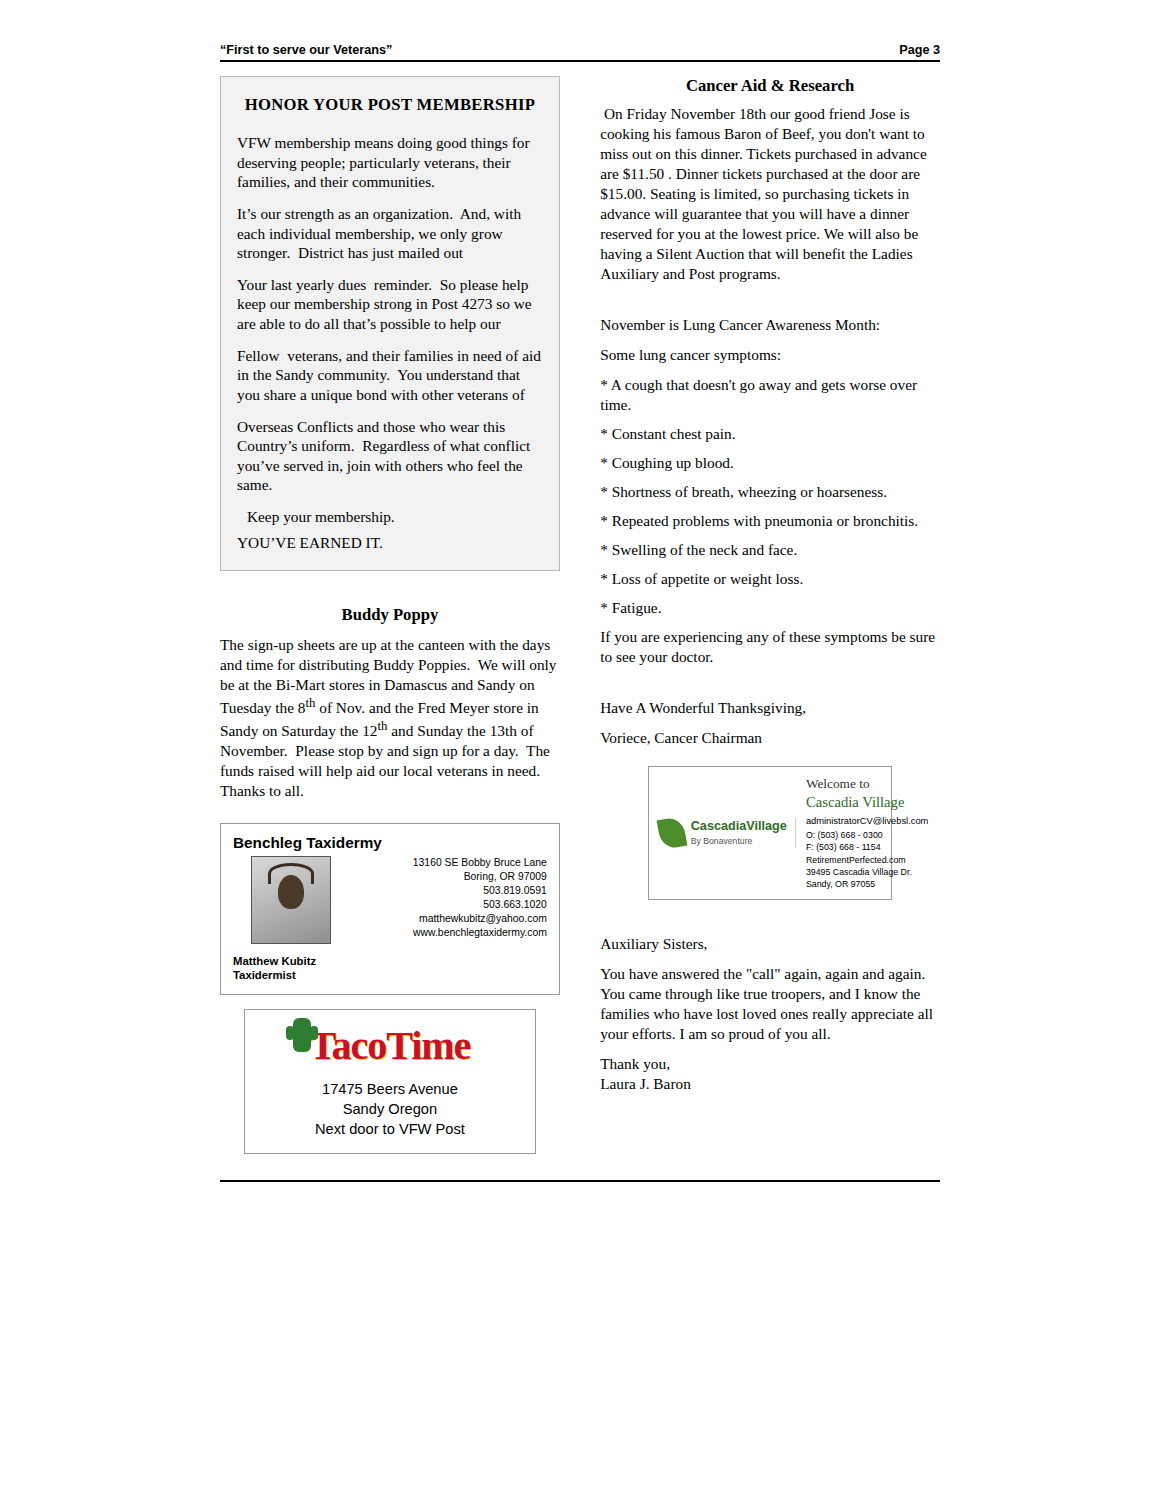“First to serve our Veterans”
Page 3
HONOR YOUR POST MEMBERSHIP
VFW membership means doing good things for deserving people; particularly veterans, their families, and their communities.
It’s our strength as an organization. And, with each individual membership, we only grow stronger. District has just mailed out
Your last yearly dues reminder. So please help keep our membership strong in Post 4273 so we are able to do all that’s possible to help our
Fellow veterans, and their families in need of aid in the Sandy community. You understand that you share a unique bond with other veterans of
Overseas Conflicts and those who wear this Country’s uniform. Regardless of what conflict you’ve served in, join with others who feel the same.
Keep your membership.
YOU’VE EARNED IT.
Buddy Poppy
The sign-up sheets are up at the canteen with the days and time for distributing Buddy Poppies. We will only be at the Bi-Mart stores in Damascus and Sandy on Tuesday the 8th of Nov. and the Fred Meyer store in Sandy on Saturday the 12th and Sunday the 13th of November. Please stop by and sign up for a day. The funds raised will help aid our local veterans in need. Thanks to all.
Benchleg Taxidermy
13160 SE Bobby Bruce Lane
Boring, OR 97009
503.819.0591
503.663.1020
matthewkubitz@yahoo.com
www.benchlegtaxidermy.com
Matthew Kubitz
Taxidermist
TacoTime
17475 Beers Avenue
Sandy Oregon
Next door to VFW Post
Cancer Aid & Research
On Friday November 18th our good friend Jose is cooking his famous Baron of Beef, you don't want to miss out on this dinner. Tickets purchased in advance are $11.50 . Dinner tickets purchased at the door are $15.00. Seating is limited, so purchasing tickets in advance will guarantee that you will have a dinner reserved for you at the lowest price. We will also be having a Silent Auction that will benefit the Ladies Auxiliary and Post programs.
November is Lung Cancer Awareness Month:
Some lung cancer symptoms:
* A cough that doesn't go away and gets worse over time.
* Constant chest pain.
* Coughing up blood.
* Shortness of breath, wheezing or hoarseness.
* Repeated problems with pneumonia or bronchitis.
* Swelling of the neck and face.
* Loss of appetite or weight loss.
* Fatigue.
If you are experiencing any of these symptoms be sure to see your doctor.
Have A Wonderful Thanksgiving,
Voriece, Cancer Chairman
CascadiaVillage By Bonaventure
Welcome to
Cascadia Village
administratorCV@livebsl.com
O: (503) 668 - 0300
F: (503) 668 - 1154
RetirementPerfected.com
39495 Cascadia Village Dr.
Sandy, OR 97055
Auxiliary Sisters,
You have answered the "call" again, again and again. You came through like true troopers, and I know the families who have lost loved ones really appreciate all your efforts. I am so proud of you all.
Thank you,
Laura J. Baron